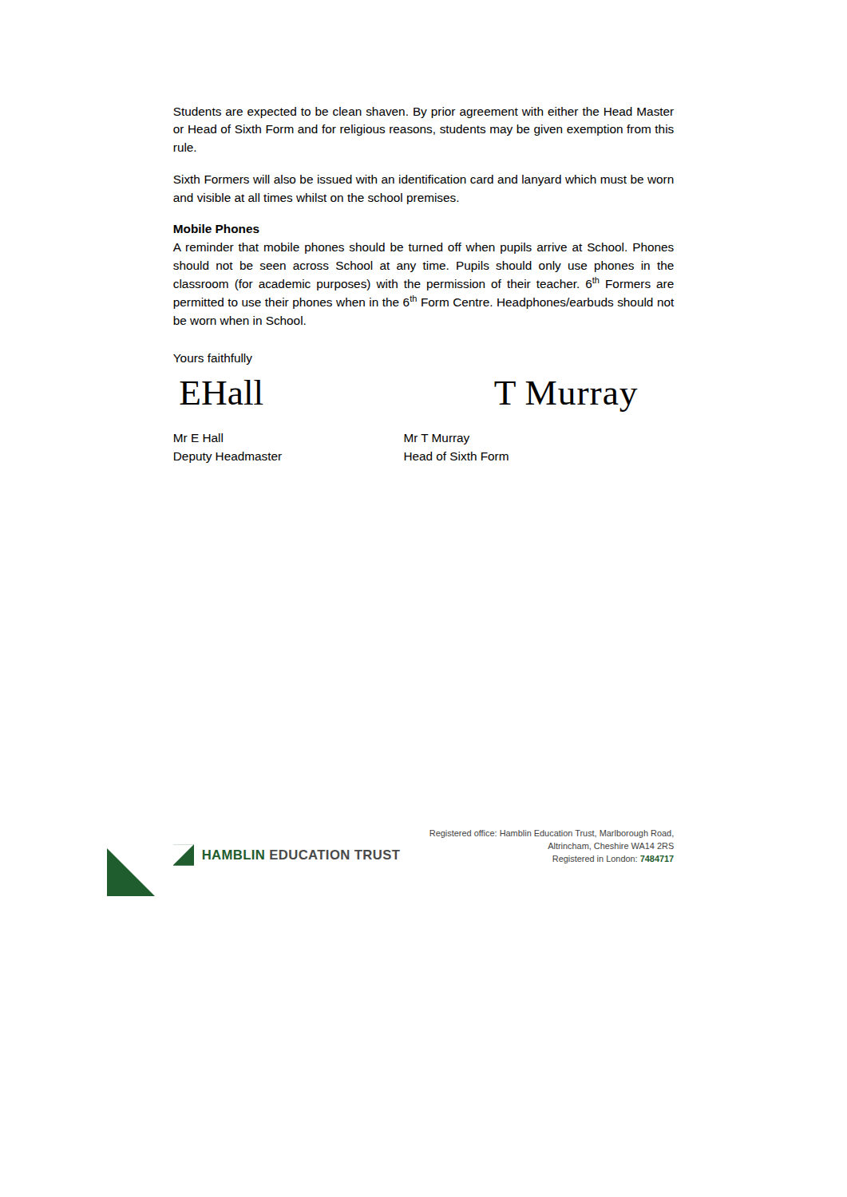Students are expected to be clean shaven. By prior agreement with either the Head Master or Head of Sixth Form and for religious reasons, students may be given exemption from this rule.
Sixth Formers will also be issued with an identification card and lanyard which must be worn and visible at all times whilst on the school premises.
Mobile Phones
A reminder that mobile phones should be turned off when pupils arrive at School. Phones should not be seen across School at any time. Pupils should only use phones in the classroom (for academic purposes) with the permission of their teacher. 6th Formers are permitted to use their phones when in the 6th Form Centre. Headphones/earbuds should not be worn when in School.
Yours faithfully
| EHall | T Murray |
| Mr E Hall | Mr T Murray |
| Deputy Headmaster | Head of Sixth Form |
HAMBLIN EDUCATION TRUST
Registered office: Hamblin Education Trust, Marlborough Road, Altrincham, Cheshire WA14 2RS
Registered in London: 7484717